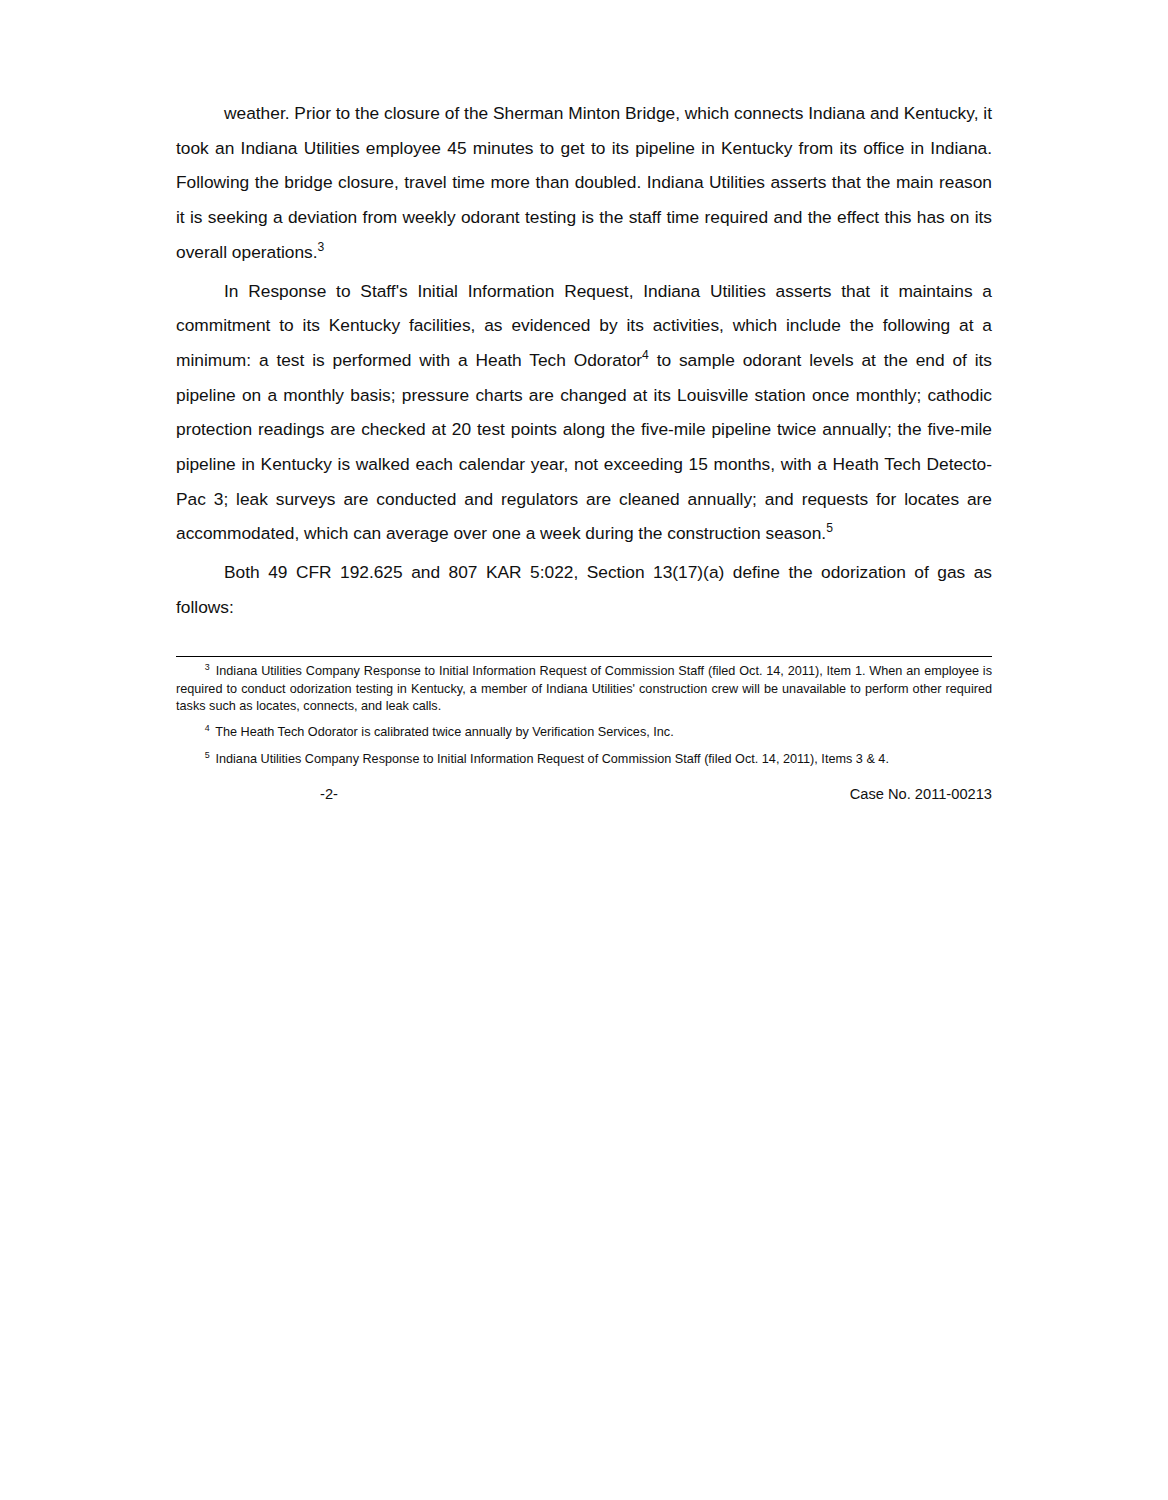weather. Prior to the closure of the Sherman Minton Bridge, which connects Indiana and Kentucky, it took an Indiana Utilities employee 45 minutes to get to its pipeline in Kentucky from its office in Indiana. Following the bridge closure, travel time more than doubled. Indiana Utilities asserts that the main reason it is seeking a deviation from weekly odorant testing is the staff time required and the effect this has on its overall operations.3
In Response to Staff's Initial Information Request, Indiana Utilities asserts that it maintains a commitment to its Kentucky facilities, as evidenced by its activities, which include the following at a minimum: a test is performed with a Heath Tech Odorator4 to sample odorant levels at the end of its pipeline on a monthly basis; pressure charts are changed at its Louisville station once monthly; cathodic protection readings are checked at 20 test points along the five-mile pipeline twice annually; the five-mile pipeline in Kentucky is walked each calendar year, not exceeding 15 months, with a Heath Tech Detecto-Pac 3; leak surveys are conducted and regulators are cleaned annually; and requests for locates are accommodated, which can average over one a week during the construction season.5
Both 49 CFR 192.625 and 807 KAR 5:022, Section 13(17)(a) define the odorization of gas as follows:
3 Indiana Utilities Company Response to Initial Information Request of Commission Staff (filed Oct. 14, 2011), Item 1. When an employee is required to conduct odorization testing in Kentucky, a member of Indiana Utilities' construction crew will be unavailable to perform other required tasks such as locates, connects, and leak calls.
4 The Heath Tech Odorator is calibrated twice annually by Verification Services, Inc.
5 Indiana Utilities Company Response to Initial Information Request of Commission Staff (filed Oct. 14, 2011), Items 3 & 4.
-2- Case No. 2011-00213